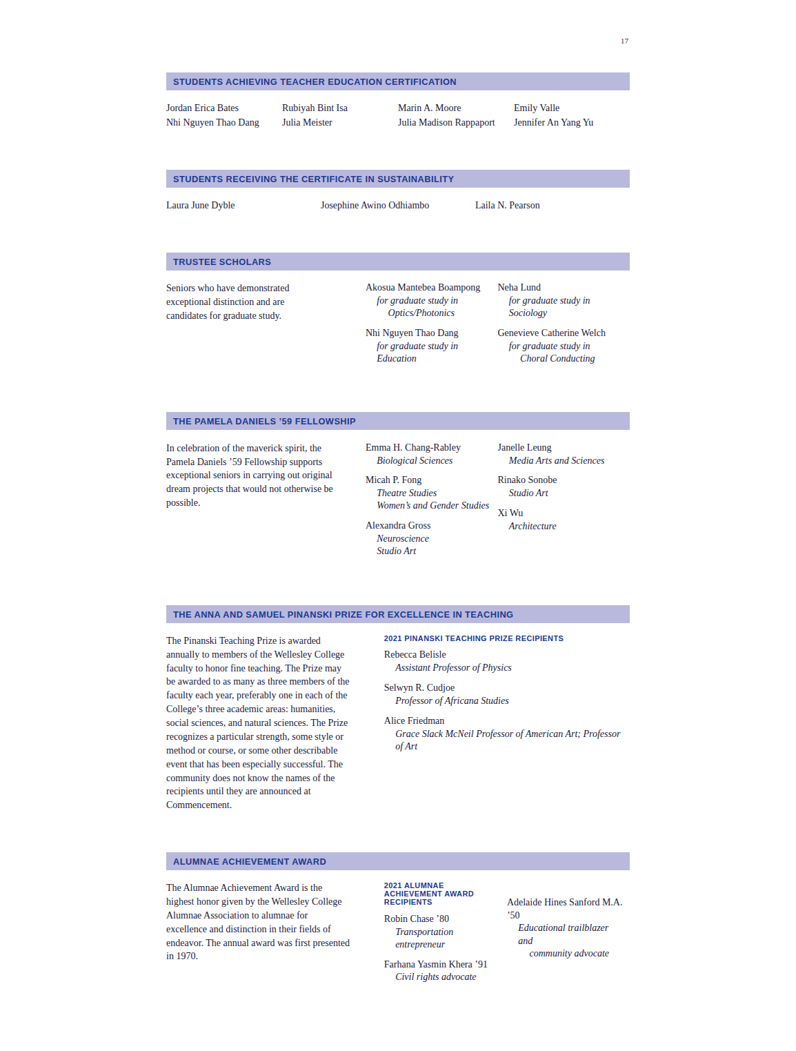17
STUDENTS ACHIEVING TEACHER EDUCATION CERTIFICATION
Jordan Erica Bates
Nhi Nguyen Thao Dang
Rubiyah Bint Isa
Julia Meister
Marin A. Moore
Julia Madison Rappaport
Emily Valle
Jennifer An Yang Yu
STUDENTS RECEIVING THE CERTIFICATE IN SUSTAINABILITY
Laura June Dyble
Josephine Awino Odhiambo
Laila N. Pearson
TRUSTEE SCHOLARS
Seniors who have demonstrated
exceptional distinction and are
candidates for graduate study.
Akosua Mantebea Boampong for graduate study in Optics/Photonics
Nhi Nguyen Thao Dang for graduate study in Education
Neha Lund for graduate study in Sociology
Genevieve Catherine Welch for graduate study in Choral Conducting
THE PAMELA DANIELS ’59 FELLOWSHIP
In celebration of the maverick spirit, the Pamela Daniels ’59 Fellowship supports exceptional seniors in carrying out original dream projects that would not otherwise be possible.
Emma H. Chang-Rabley Biological Sciences
Micah P. Fong Theatre Studies Women’s and Gender Studies
Alexandra Gross Neuroscience Studio Art
Janelle Leung Media Arts and Sciences
Rinako Sonobe Studio Art
Xi Wu Architecture
THE ANNA AND SAMUEL PINANSKI PRIZE FOR EXCELLENCE IN TEACHING
The Pinanski Teaching Prize is awarded annually to members of the Wellesley College faculty to honor fine teaching. The Prize may be awarded to as many as three members of the faculty each year, preferably one in each of the College’s three academic areas: humanities, social sciences, and natural sciences. The Prize recognizes a particular strength, some style or method or course, or some other describable event that has been especially successful. The community does not know the names of the recipients until they are announced at Commencement.
2021 PINANSKI TEACHING PRIZE RECIPIENTS
Rebecca Belisle Assistant Professor of Physics
Selwyn R. Cudjoe Professor of Africana Studies
Alice Friedman Grace Slack McNeil Professor of American Art; Professor of Art
ALUMNAE ACHIEVEMENT AWARD
The Alumnae Achievement Award is the highest honor given by the Wellesley College Alumnae Association to alumnae for excellence and distinction in their fields of endeavor. The annual award was first presented in 1970.
2021 ALUMNAE ACHIEVEMENT AWARD RECIPIENTS
Robin Chase ’80 Transportation entrepreneur
Farhana Yasmin Khera ’91 Civil rights advocate
Adelaide Hines Sanford M.A. ’50 Educational trailblazer and community advocate